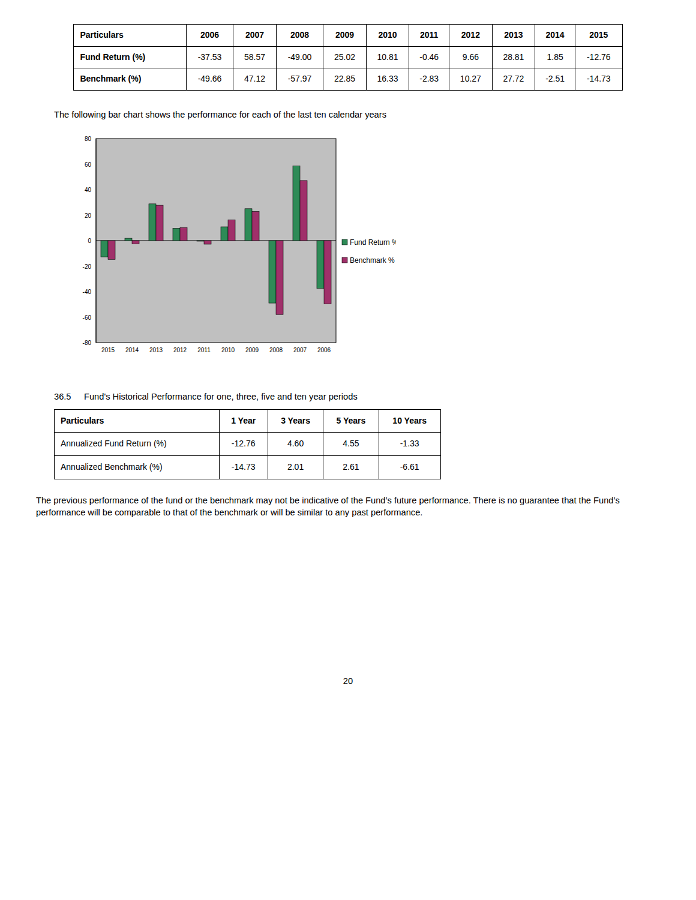| Particulars | 2006 | 2007 | 2008 | 2009 | 2010 | 2011 | 2012 | 2013 | 2014 | 2015 |
| --- | --- | --- | --- | --- | --- | --- | --- | --- | --- | --- |
| Fund Return (%) | -37.53 | 58.57 | -49.00 | 25.02 | 10.81 | -0.46 | 9.66 | 28.81 | 1.85 | -12.76 |
| Benchmark (%) | -49.66 | 47.12 | -57.97 | 22.85 | 16.33 | -2.83 | 10.27 | 27.72 | -2.51 | -14.73 |
The following bar chart shows the performance for each of the last ten calendar years
80 60 40 20 0 -20 -40 -60 -80 2015 2014 2013 2012 2011 2010 2009 2008 2007 2006 Fund Return % Benchmark %
36.5 Fund's Historical Performance for one, three, five and ten year periods
| Particulars | 1 Year | 3 Years | 5 Years | 10 Years |
| --- | --- | --- | --- | --- |
| Annualized Fund Return (%) | -12.76 | 4.60 | 4.55 | -1.33 |
| Annualized Benchmark (%) | -14.73 | 2.01 | 2.61 | -6.61 |
The previous performance of the fund or the benchmark may not be indicative of the Fund’s future performance. There is no guarantee that the Fund’s performance will be comparable to that of the benchmark or will be similar to any past performance.
20